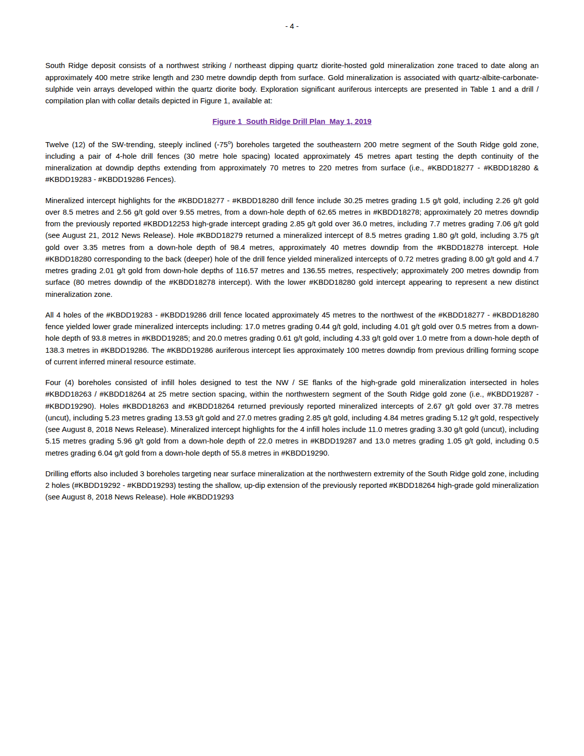- 4 -
South Ridge deposit consists of a northwest striking / northeast dipping quartz diorite-hosted gold mineralization zone traced to date along an approximately 400 metre strike length and 230 metre downdip depth from surface. Gold mineralization is associated with quartz-albite-carbonate-sulphide vein arrays developed within the quartz diorite body. Exploration significant auriferous intercepts are presented in Table 1 and a drill / compilation plan with collar details depicted in Figure 1, available at:
Figure 1_South Ridge Drill Plan_May 1, 2019
Twelve (12) of the SW-trending, steeply inclined (-75o) boreholes targeted the southeastern 200 metre segment of the South Ridge gold zone, including a pair of 4-hole drill fences (30 metre hole spacing) located approximately 45 metres apart testing the depth continuity of the mineralization at downdip depths extending from approximately 70 metres to 220 metres from surface (i.e., #KBDD18277 - #KBDD18280 & #KBDD19283 - #KBDD19286 Fences).
Mineralized intercept highlights for the #KBDD18277 - #KBDD18280 drill fence include 30.25 metres grading 1.5 g/t gold, including 2.26 g/t gold over 8.5 metres and 2.56 g/t gold over 9.55 metres, from a down-hole depth of 62.65 metres in #KBDD18278; approximately 20 metres downdip from the previously reported #KBDD12253 high-grade intercept grading 2.85 g/t gold over 36.0 metres, including 7.7 metres grading 7.06 g/t gold (see August 21, 2012 News Release). Hole #KBDD18279 returned a mineralized intercept of 8.5 metres grading 1.80 g/t gold, including 3.75 g/t gold over 3.35 metres from a down-hole depth of 98.4 metres, approximately 40 metres downdip from the #KBDD18278 intercept. Hole #KBDD18280 corresponding to the back (deeper) hole of the drill fence yielded mineralized intercepts of 0.72 metres grading 8.00 g/t gold and 4.7 metres grading 2.01 g/t gold from down-hole depths of 116.57 metres and 136.55 metres, respectively; approximately 200 metres downdip from surface (80 metres downdip of the #KBDD18278 intercept). With the lower #KBDD18280 gold intercept appearing to represent a new distinct mineralization zone.
All 4 holes of the #KBDD19283 - #KBDD19286 drill fence located approximately 45 metres to the northwest of the #KBDD18277 - #KBDD18280 fence yielded lower grade mineralized intercepts including: 17.0 metres grading 0.44 g/t gold, including 4.01 g/t gold over 0.5 metres from a down-hole depth of 93.8 metres in #KBDD19285; and 20.0 metres grading 0.61 g/t gold, including 4.33 g/t gold over 1.0 metre from a down-hole depth of 138.3 metres in #KBDD19286. The #KBDD19286 auriferous intercept lies approximately 100 metres downdip from previous drilling forming scope of current inferred mineral resource estimate.
Four (4) boreholes consisted of infill holes designed to test the NW / SE flanks of the high-grade gold mineralization intersected in holes #KBDD18263 / #KBDD18264 at 25 metre section spacing, within the northwestern segment of the South Ridge gold zone (i.e., #KBDD19287 - #KBDD19290). Holes #KBDD18263 and #KBDD18264 returned previously reported mineralized intercepts of 2.67 g/t gold over 37.78 metres (uncut), including 5.23 metres grading 13.53 g/t gold and 27.0 metres grading 2.85 g/t gold, including 4.84 metres grading 5.12 g/t gold, respectively (see August 8, 2018 News Release). Mineralized intercept highlights for the 4 infill holes include 11.0 metres grading 3.30 g/t gold (uncut), including 5.15 metres grading 5.96 g/t gold from a down-hole depth of 22.0 metres in #KBDD19287 and 13.0 metres grading 1.05 g/t gold, including 0.5 metres grading 6.04 g/t gold from a down-hole depth of 55.8 metres in #KBDD19290.
Drilling efforts also included 3 boreholes targeting near surface mineralization at the northwestern extremity of the South Ridge gold zone, including 2 holes (#KBDD19292 - #KBDD19293) testing the shallow, up-dip extension of the previously reported #KBDD18264 high-grade gold mineralization (see August 8, 2018 News Release). Hole #KBDD19293